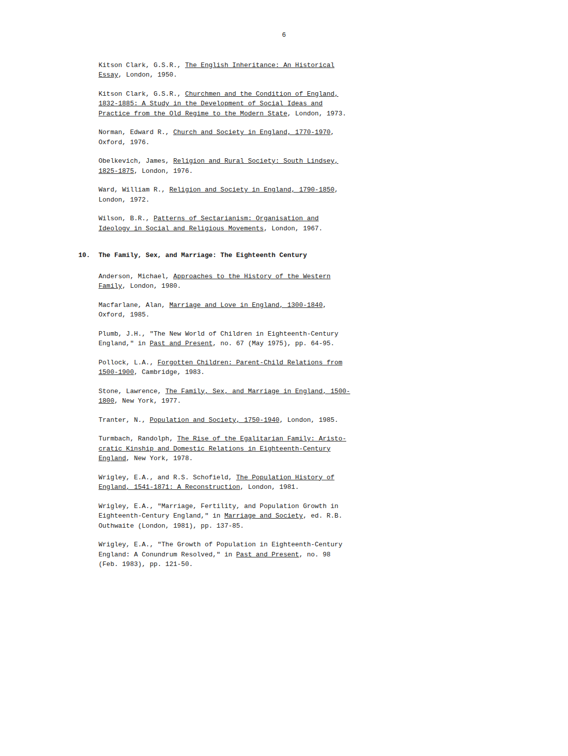6
Kitson Clark, G.S.R., The English Inheritance: An Historical
Essay, London, 1950.
Kitson Clark, G.S.R., Churchmen and the Condition of England,
1832-1885: A Study in the Development of Social Ideas and
Practice from the Old Regime to the Modern State, London, 1973.
Norman, Edward R., Church and Society in England, 1770-1970,
Oxford, 1976.
Obelkevich, James, Religion and Rural Society: South Lindsey,
1825-1875, London, 1976.
Ward, William R., Religion and Society in England, 1790-1850,
London, 1972.
Wilson, B.R., Patterns of Sectarianism: Organisation and
Ideology in Social and Religious Movements, London, 1967.
10. The Family, Sex, and Marriage: The Eighteenth Century
Anderson, Michael, Approaches to the History of the Western
Family, London, 1980.
Macfarlane, Alan, Marriage and Love in England, 1300-1840,
Oxford, 1985.
Plumb, J.H., "The New World of Children in Eighteenth-Century
England," in Past and Present, no. 67 (May 1975), pp. 64-95.
Pollock, L.A., Forgotten Children: Parent-Child Relations from
1500-1900, Cambridge, 1983.
Stone, Lawrence, The Family, Sex, and Marriage in England, 1500-
1800, New York, 1977.
Tranter, N., Population and Society, 1750-1940, London, 1985.
Turmbach, Randolph, The Rise of the Egalitarian Family: Aristo-
cratic Kinship and Domestic Relations in Eighteenth-Century
England, New York, 1978.
Wrigley, E.A., and R.S. Schofield, The Population History of
England, 1541-1871: A Reconstruction, London, 1981.
Wrigley, E.A., "Marriage, Fertility, and Population Growth in
Eighteenth-Century England," in Marriage and Society, ed. R.B.
Outhwaite (London, 1981), pp. 137-85.
Wrigley, E.A., "The Growth of Population in Eighteenth-Century
England: A Conundrum Resolved," in Past and Present, no. 98
(Feb. 1983), pp. 121-50.